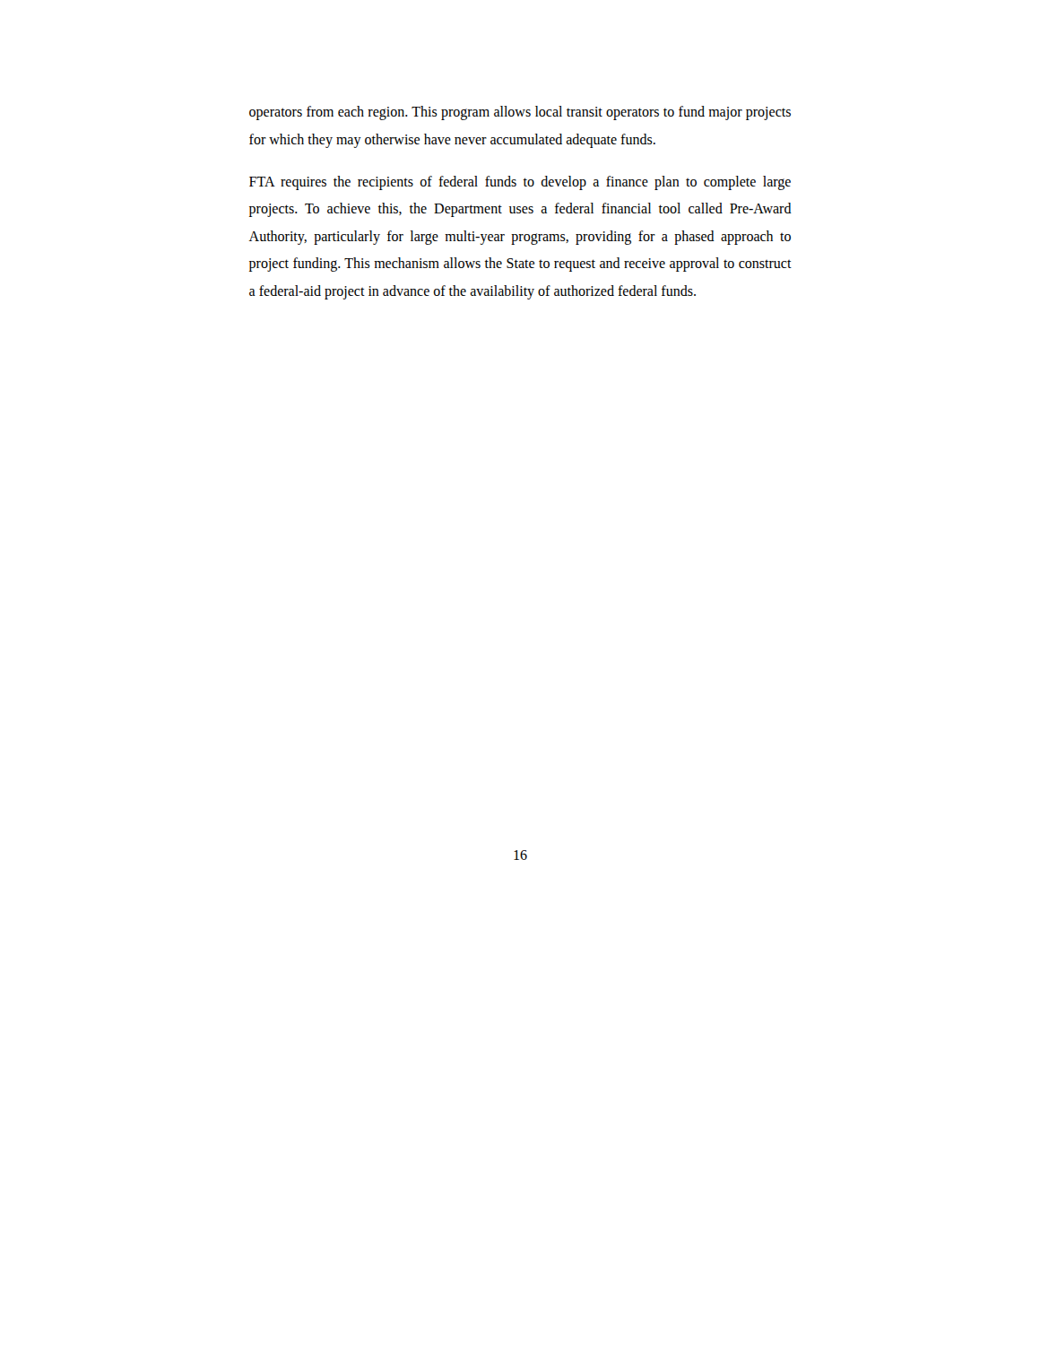operators from each region. This program allows local transit operators to fund major projects for which they may otherwise have never accumulated adequate funds.
FTA requires the recipients of federal funds to develop a finance plan to complete large projects. To achieve this, the Department uses a federal financial tool called Pre-Award Authority, particularly for large multi-year programs, providing for a phased approach to project funding. This mechanism allows the State to request and receive approval to construct a federal-aid project in advance of the availability of authorized federal funds.
16